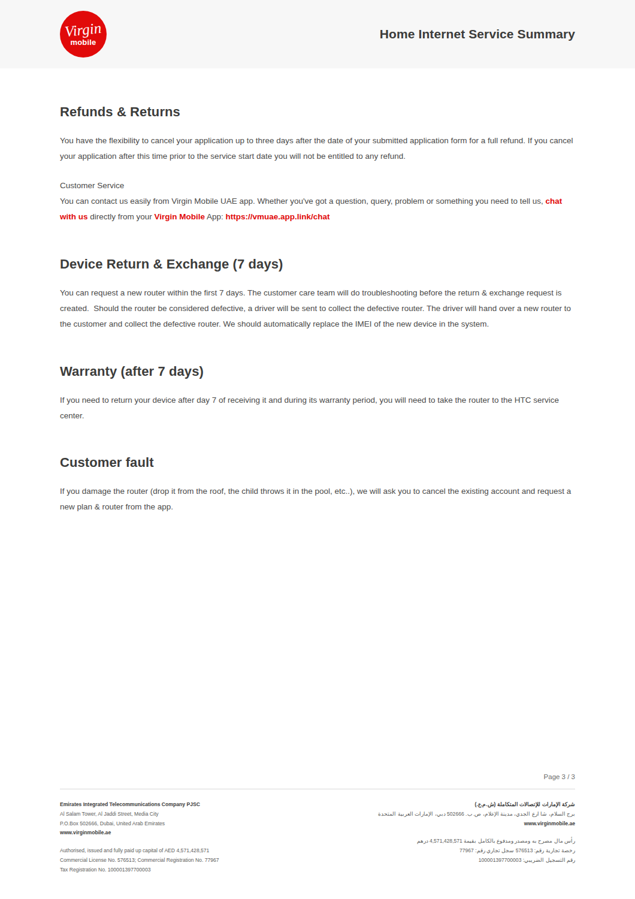Virgin mobile
Home Internet Service Summary
Refunds & Returns
You have the flexibility to cancel your application up to three days after the date of your submitted application form for a full refund. If you cancel your application after this time prior to the service start date you will not be entitled to any refund.
Customer Service
You can contact us easily from Virgin Mobile UAE app. Whether you've got a question, query, problem or something you need to tell us, chat with us directly from your Virgin Mobile App: https://vmuae.app.link/chat
Device Return & Exchange (7 days)
You can request a new router within the first 7 days. The customer care team will do troubleshooting before the return & exchange request is created. Should the router be considered defective, a driver will be sent to collect the defective router. The driver will hand over a new router to the customer and collect the defective router. We should automatically replace the IMEI of the new device in the system.
Warranty (after 7 days)
If you need to return your device after day 7 of receiving it and during its warranty period, you will need to take the router to the HTC service center.
Customer fault
If you damage the router (drop it from the roof, the child throws it in the pool, etc..), we will ask you to cancel the existing account and request a new plan & router from the app.
Page 3 / 3
Emirates Integrated Telecommunications Company PJSC
Al Salam Tower, Al Jaddi Street, Media City
P.O.Box 502666, Dubai, United Arab Emirates
www.virginmobile.ae
Authorised, issued and fully paid up capital of AED 4,571,428,571
Commercial License No. 576513; Commercial Registration No. 77967
Tax Registration No. 100001397700003
شركة الإمارات للإتصالات المتكاملة (ش.م.ع.)
برج السلام، شا ارع الجدي، مدينة الإعلام، ص. ب. 502666 دبي، الإمارات العربية المتحدة
www.virginmobile.ae
رأس مال مصرح به ومصدر ومدفوع بالكامل بقيمة 4,571,428,571 درهم
رخصة تجارية رقم: 576513 سجل تجاري رقم: 77967
رقم التسجيل الضريبي: 100001397700003